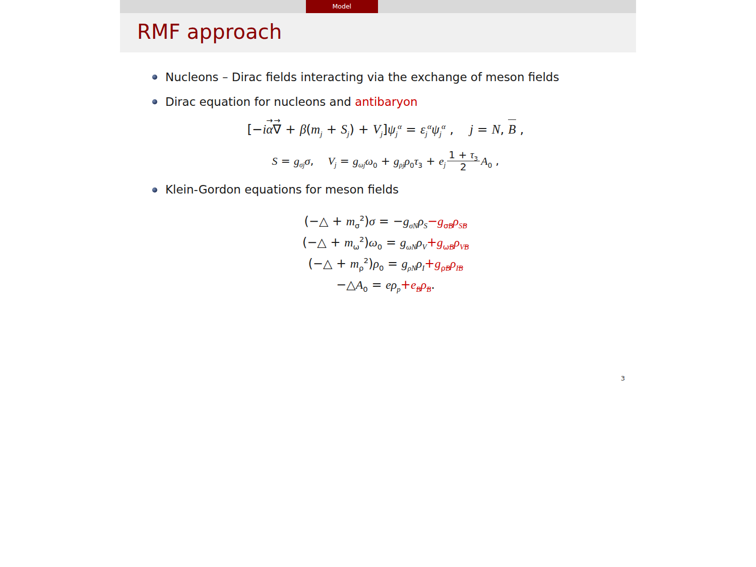Model
RMF approach
Nucleons – Dirac fields interacting via the exchange of meson fields
Dirac equation for nucleons and antibaryon
[−iα∇ + β(mj + Sj) + Vj]ψjα = εjαψjα , j = N, B ,
S = gσjσ, Vj = gωjω0 + gρjρ0τ3 + ej 1 + τ32 A0 ,
Klein-Gordon equations for meson fields
(−△ + mσ2)σ = −gσNρS−gσBρSB
(−△ + mω2)ω0 = gωNρV+gωBρVB
(−△ + mρ2)ρ0 = gρNρI+gρBρIB
−△A0 = eρp+eBρB.
3